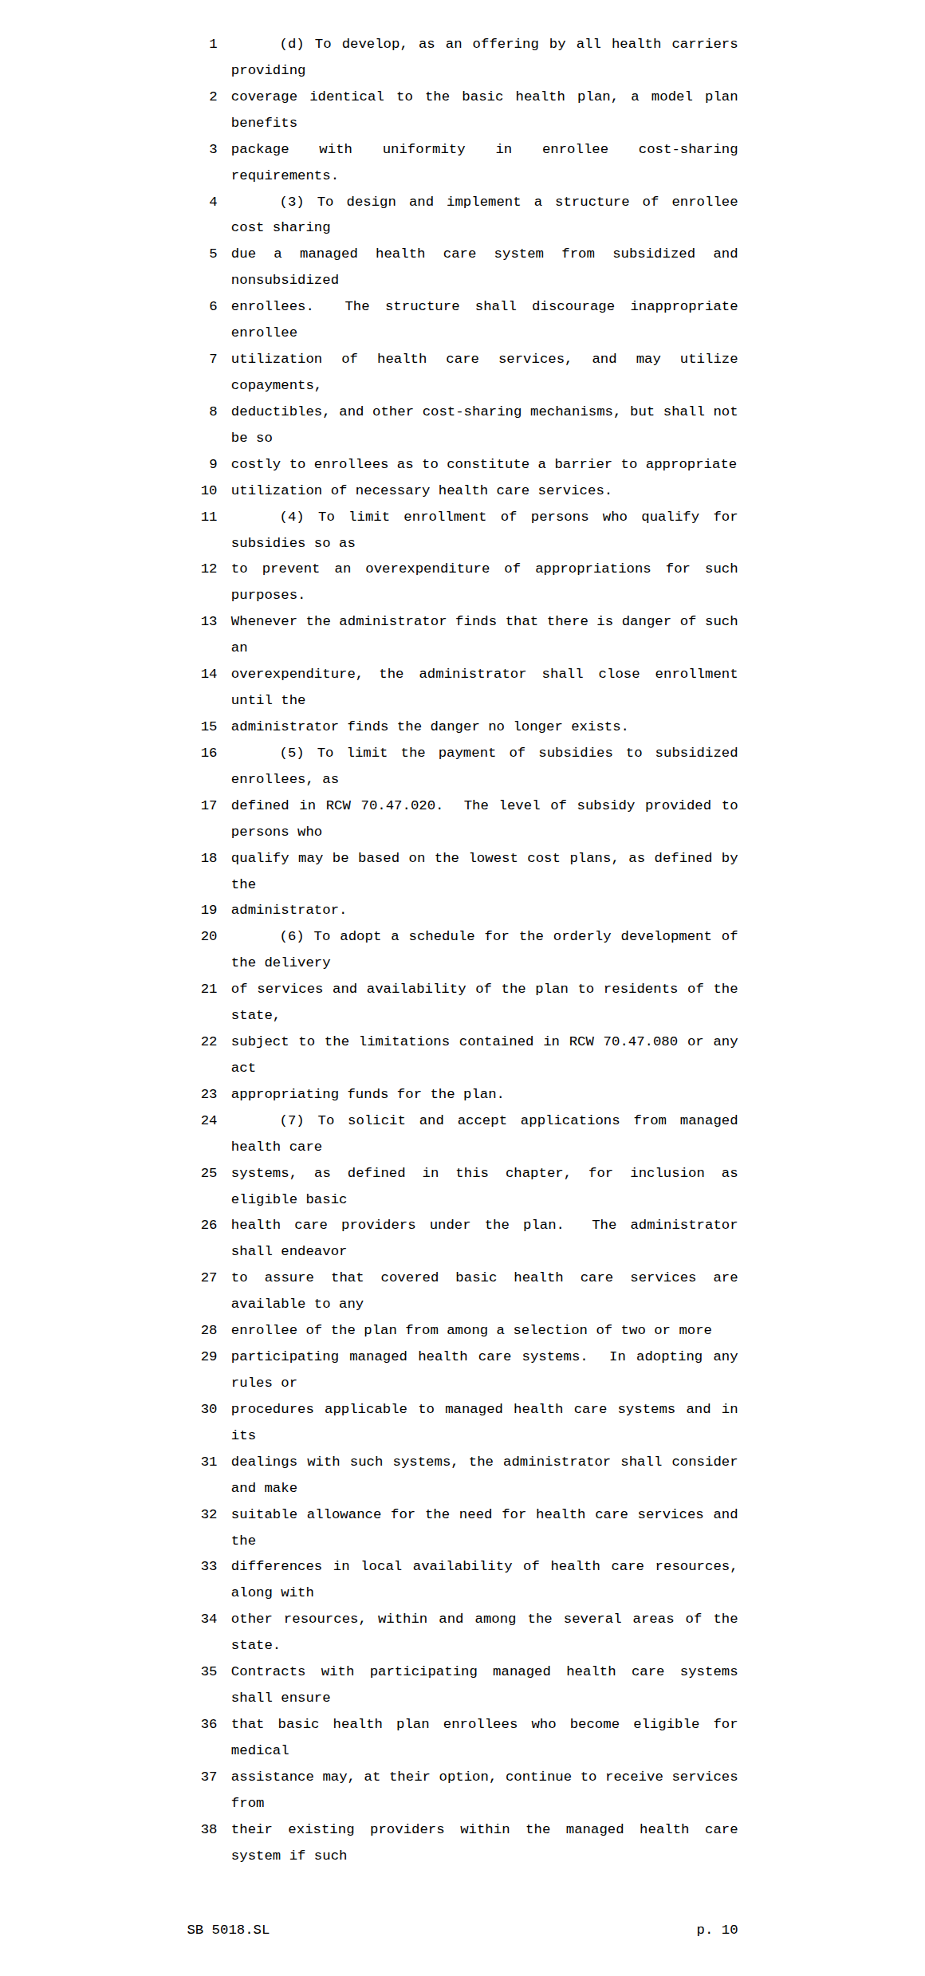(d) To develop, as an offering by all health carriers providing
coverage identical to the basic health plan, a model plan benefits
package with uniformity in enrollee cost-sharing requirements.
(3) To design and implement a structure of enrollee cost sharing
due a managed health care system from subsidized and nonsubsidized
enrollees. The structure shall discourage inappropriate enrollee
utilization of health care services, and may utilize copayments,
deductibles, and other cost-sharing mechanisms, but shall not be so
costly to enrollees as to constitute a barrier to appropriate
utilization of necessary health care services.
(4) To limit enrollment of persons who qualify for subsidies so as
to prevent an overexpenditure of appropriations for such purposes.
Whenever the administrator finds that there is danger of such an
overexpenditure, the administrator shall close enrollment until the
administrator finds the danger no longer exists.
(5) To limit the payment of subsidies to subsidized enrollees, as
defined in RCW 70.47.020. The level of subsidy provided to persons who
qualify may be based on the lowest cost plans, as defined by the
administrator.
(6) To adopt a schedule for the orderly development of the delivery
of services and availability of the plan to residents of the state,
subject to the limitations contained in RCW 70.47.080 or any act
appropriating funds for the plan.
(7) To solicit and accept applications from managed health care
systems, as defined in this chapter, for inclusion as eligible basic
health care providers under the plan. The administrator shall endeavor
to assure that covered basic health care services are available to any
enrollee of the plan from among a selection of two or more
participating managed health care systems. In adopting any rules or
procedures applicable to managed health care systems and in its
dealings with such systems, the administrator shall consider and make
suitable allowance for the need for health care services and the
differences in local availability of health care resources, along with
other resources, within and among the several areas of the state.
Contracts with participating managed health care systems shall ensure
that basic health plan enrollees who become eligible for medical
assistance may, at their option, continue to receive services from
their existing providers within the managed health care system if such
SB 5018.SL p. 10